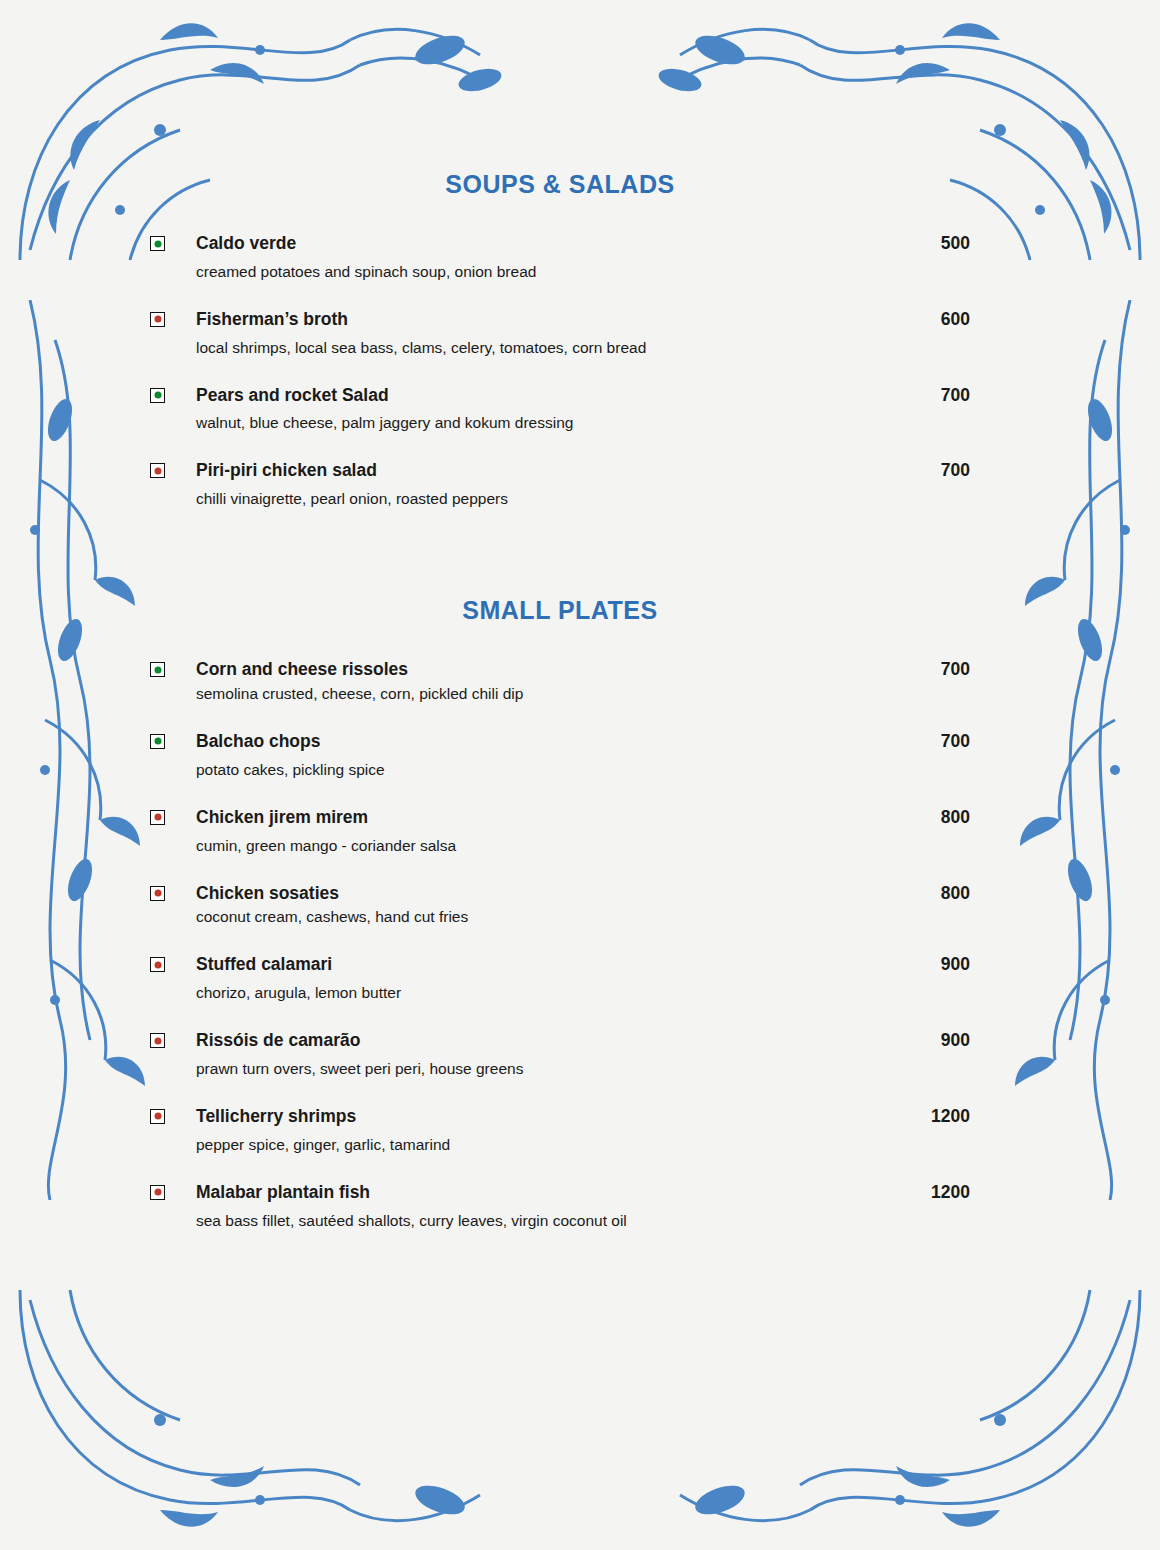SOUPS & SALADS
Caldo verde 500
creamed potatoes and spinach soup, onion bread
Fisherman’s broth 600
local shrimps, local sea bass, clams, celery, tomatoes, corn bread
Pears and rocket Salad 700
walnut, blue cheese, palm jaggery and kokum dressing
Piri-piri chicken salad 700
chilli vinaigrette, pearl onion, roasted peppers
SMALL PLATES
Corn and cheese rissoles 700
semolina crusted, cheese, corn, pickled chili dip
Balchao chops 700
potato cakes, pickling spice
Chicken jirem mirem 800
cumin, green mango - coriander salsa
Chicken sosaties 800
coconut cream, cashews, hand cut fries
Stuffed calamari 900
chorizo, arugula, lemon butter
Rissóis de camarão 900
prawn turn overs, sweet peri peri, house greens
Tellicherry shrimps 1200
pepper spice, ginger, garlic, tamarind
Malabar plantain fish 1200
sea bass fillet, sautéed shallots, curry leaves, virgin coconut oil